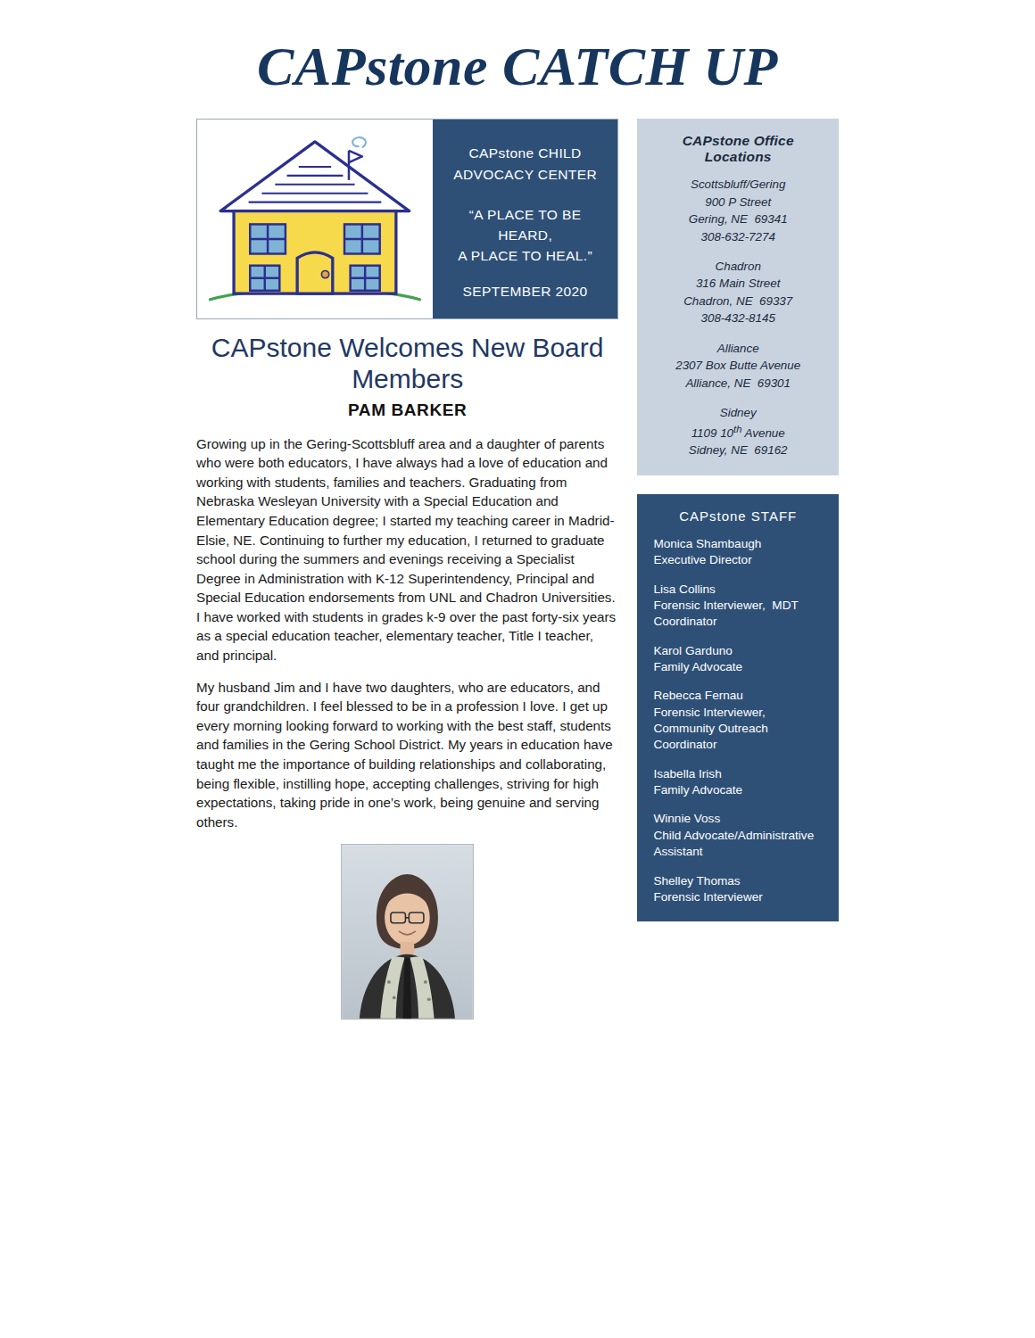CAPstone CATCH UP
CAPstone CHILD
ADVOCACY CENTER
“A PLACE TO BE HEARD,
A PLACE TO HEAL.”
SEPTEMBER 2020
CAPstone Welcomes New Board Members
PAM BARKER
Growing up in the Gering-Scottsbluff area and a daughter of parents who were both educators, I have always had a love of education and working with students, families and teachers. Graduating from Nebraska Wesleyan University with a Special Education and Elementary Education degree; I started my teaching career in Madrid-Elsie, NE. Continuing to further my education, I returned to graduate school during the summers and evenings receiving a Specialist Degree in Administration with K-12 Superintendency, Principal and Special Education endorsements from UNL and Chadron Universities. I have worked with students in grades k-9 over the past forty-six years as a special education teacher, elementary teacher, Title I teacher, and principal.
My husband Jim and I have two daughters, who are educators, and four grandchildren. I feel blessed to be in a profession I love. I get up every morning looking forward to working with the best staff, students and families in the Gering School District. My years in education have taught me the importance of building relationships and collaborating, being flexible, instilling hope, accepting challenges, striving for high expectations, taking pride in one’s work, being genuine and serving others.
CAPstone Office Locations
Scottsbluff/Gering
900 P Street
Gering, NE 69341
308-632-7274
Chadron
316 Main Street
Chadron, NE 69337
308-432-8145
Alliance
2307 Box Butte Avenue
Alliance, NE 69301
Sidney
1109 10th Avenue
Sidney, NE 69162
CAPstone STAFF
Monica Shambaugh Executive Director
Lisa Collins Forensic Interviewer, MDT Coordinator
Karol Garduno Family Advocate
Rebecca Fernau Forensic Interviewer, Community Outreach Coordinator
Isabella Irish Family Advocate
Winnie Voss Child Advocate/Administrative Assistant
Shelley Thomas Forensic Interviewer